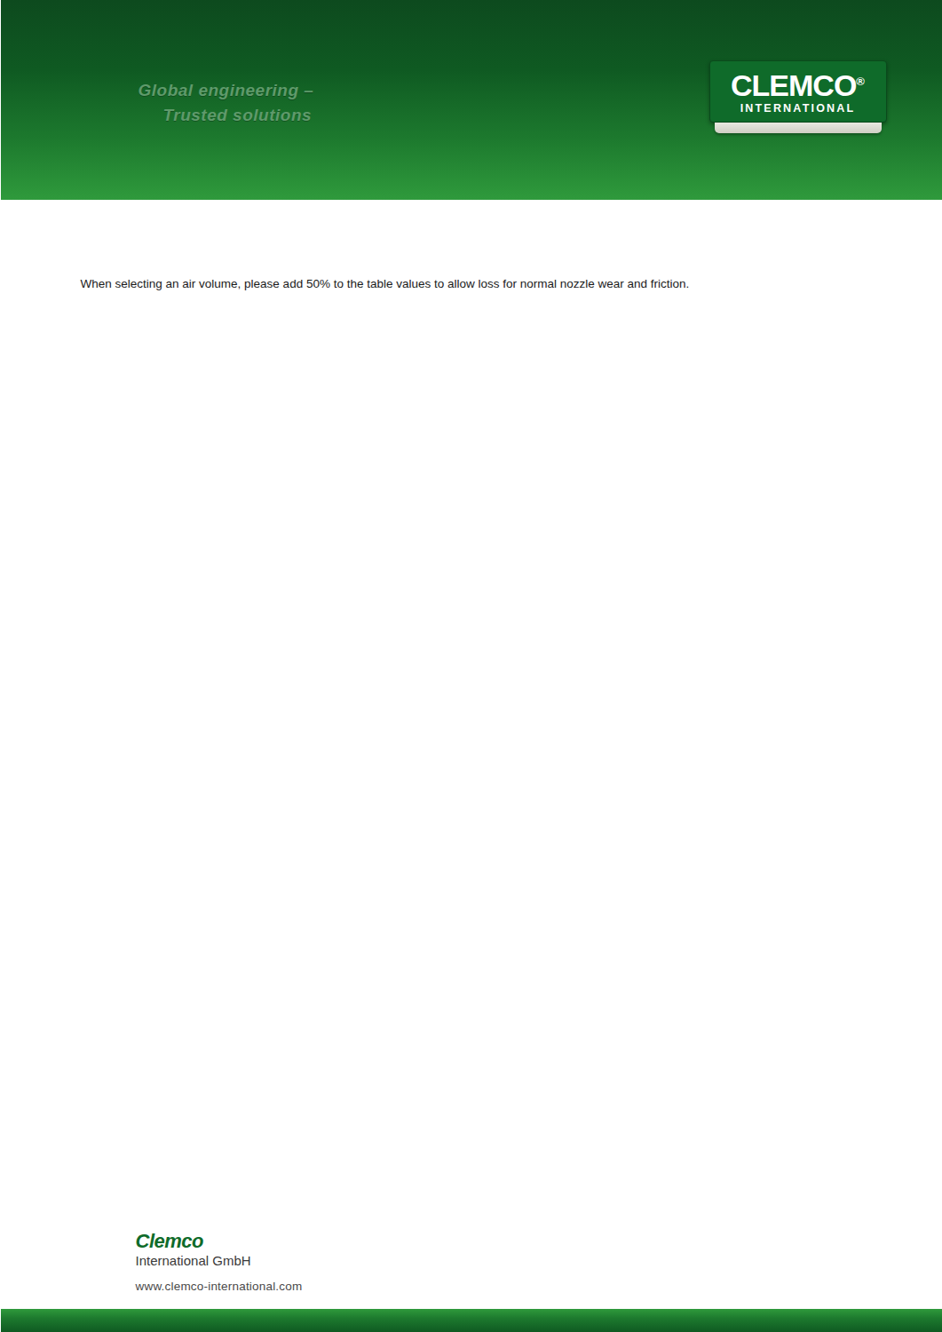Global engineering – Trusted solutions
CLEMCO®
INTERNATIONAL
When selecting an air volume, please add 50% to the table values to allow loss for normal nozzle wear and friction.
Clemco
International GmbH
www.clemco-international.com